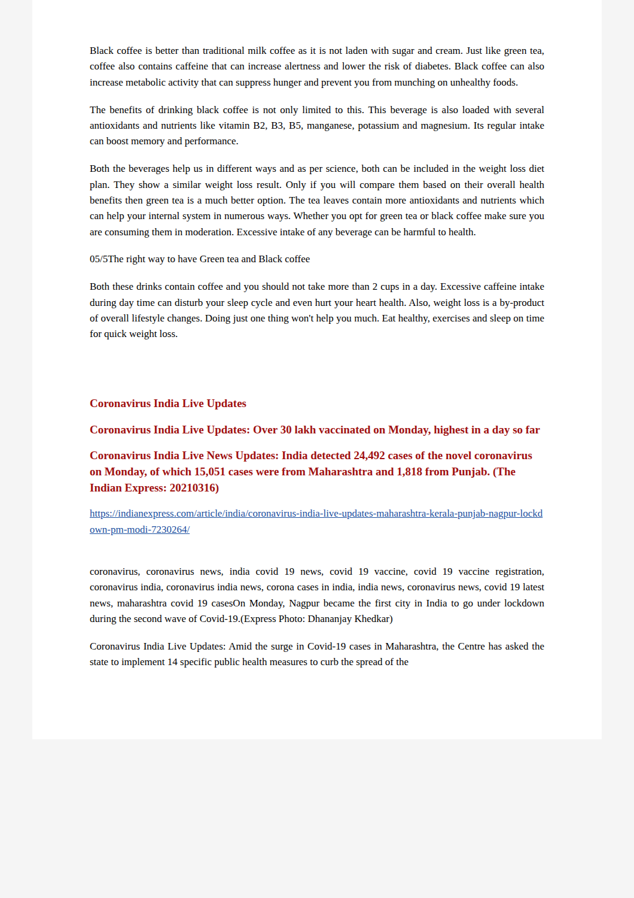Black coffee is better than traditional milk coffee as it is not laden with sugar and cream. Just like green tea, coffee also contains caffeine that can increase alertness and lower the risk of diabetes. Black coffee can also increase metabolic activity that can suppress hunger and prevent you from munching on unhealthy foods.
The benefits of drinking black coffee is not only limited to this. This beverage is also loaded with several antioxidants and nutrients like vitamin B2, B3, B5, manganese, potassium and magnesium. Its regular intake can boost memory and performance.
Both the beverages help us in different ways and as per science, both can be included in the weight loss diet plan. They show a similar weight loss result. Only if you will compare them based on their overall health benefits then green tea is a much better option. The tea leaves contain more antioxidants and nutrients which can help your internal system in numerous ways. Whether you opt for green tea or black coffee make sure you are consuming them in moderation. Excessive intake of any beverage can be harmful to health.
05/5The right way to have Green tea and Black coffee
Both these drinks contain coffee and you should not take more than 2 cups in a day. Excessive caffeine intake during day time can disturb your sleep cycle and even hurt your heart health. Also, weight loss is a by-product of overall lifestyle changes. Doing just one thing won't help you much. Eat healthy, exercises and sleep on time for quick weight loss.
Coronavirus India Live Updates
Coronavirus India Live Updates: Over 30 lakh vaccinated on Monday, highest in a day so far
Coronavirus India Live News Updates: India detected 24,492 cases of the novel coronavirus on Monday, of which 15,051 cases were from Maharashtra and 1,818 from Punjab. (The Indian Express: 20210316)
https://indianexpress.com/article/india/coronavirus-india-live-updates-maharashtra-kerala-punjab-nagpur-lockdown-pm-modi-7230264/
coronavirus, coronavirus news, india covid 19 news, covid 19 vaccine, covid 19 vaccine registration, coronavirus india, coronavirus india news, corona cases in india, india news, coronavirus news, covid 19 latest news, maharashtra covid 19 casesOn Monday, Nagpur became the first city in India to go under lockdown during the second wave of Covid-19.(Express Photo: Dhananjay Khedkar)
Coronavirus India Live Updates: Amid the surge in Covid-19 cases in Maharashtra, the Centre has asked the state to implement 14 specific public health measures to curb the spread of the